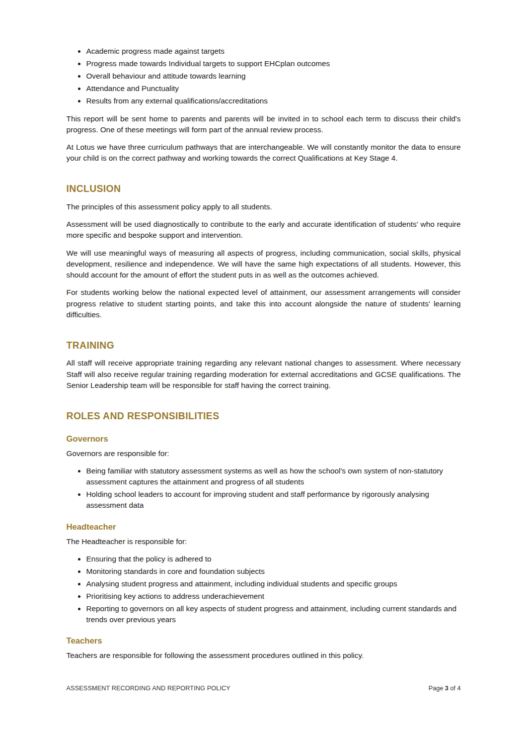Academic progress made against targets
Progress made towards Individual targets to support EHCplan outcomes
Overall behaviour and attitude towards learning
Attendance and Punctuality
Results from any external qualifications/accreditations
This report will be sent home to parents and parents will be invited in to school each term to discuss their child's progress. One of these meetings will form part of the annual review process.
At Lotus we have three curriculum pathways that are interchangeable. We will constantly monitor the data to ensure your child is on the correct pathway and working towards the correct Qualifications at Key Stage 4.
Inclusion
The principles of this assessment policy apply to all students.
Assessment will be used diagnostically to contribute to the early and accurate identification of students' who require more specific and bespoke support and intervention.
We will use meaningful ways of measuring all aspects of progress, including communication, social skills, physical development, resilience and independence. We will have the same high expectations of all students. However, this should account for the amount of effort the student puts in as well as the outcomes achieved.
For students working below the national expected level of attainment, our assessment arrangements will consider progress relative to student starting points, and take this into account alongside the nature of students' learning difficulties.
Training
All staff will receive appropriate training regarding any relevant national changes to assessment. Where necessary Staff will also receive regular training regarding moderation for external accreditations and GCSE qualifications. The Senior Leadership team will be responsible for staff having the correct training.
Roles and Responsibilities
Governors
Governors are responsible for:
Being familiar with statutory assessment systems as well as how the school's own system of non-statutory assessment captures the attainment and progress of all students
Holding school leaders to account for improving student and staff performance by rigorously analysing assessment data
Headteacher
The Headteacher is responsible for:
Ensuring that the policy is adhered to
Monitoring standards in core and foundation subjects
Analysing student progress and attainment, including individual students and specific groups
Prioritising key actions to address underachievement
Reporting to governors on all key aspects of student progress and attainment, including current standards and trends over previous years
Teachers
Teachers are responsible for following the assessment procedures outlined in this policy.
Assessment Recording and Reporting Policy Page 3 of 4